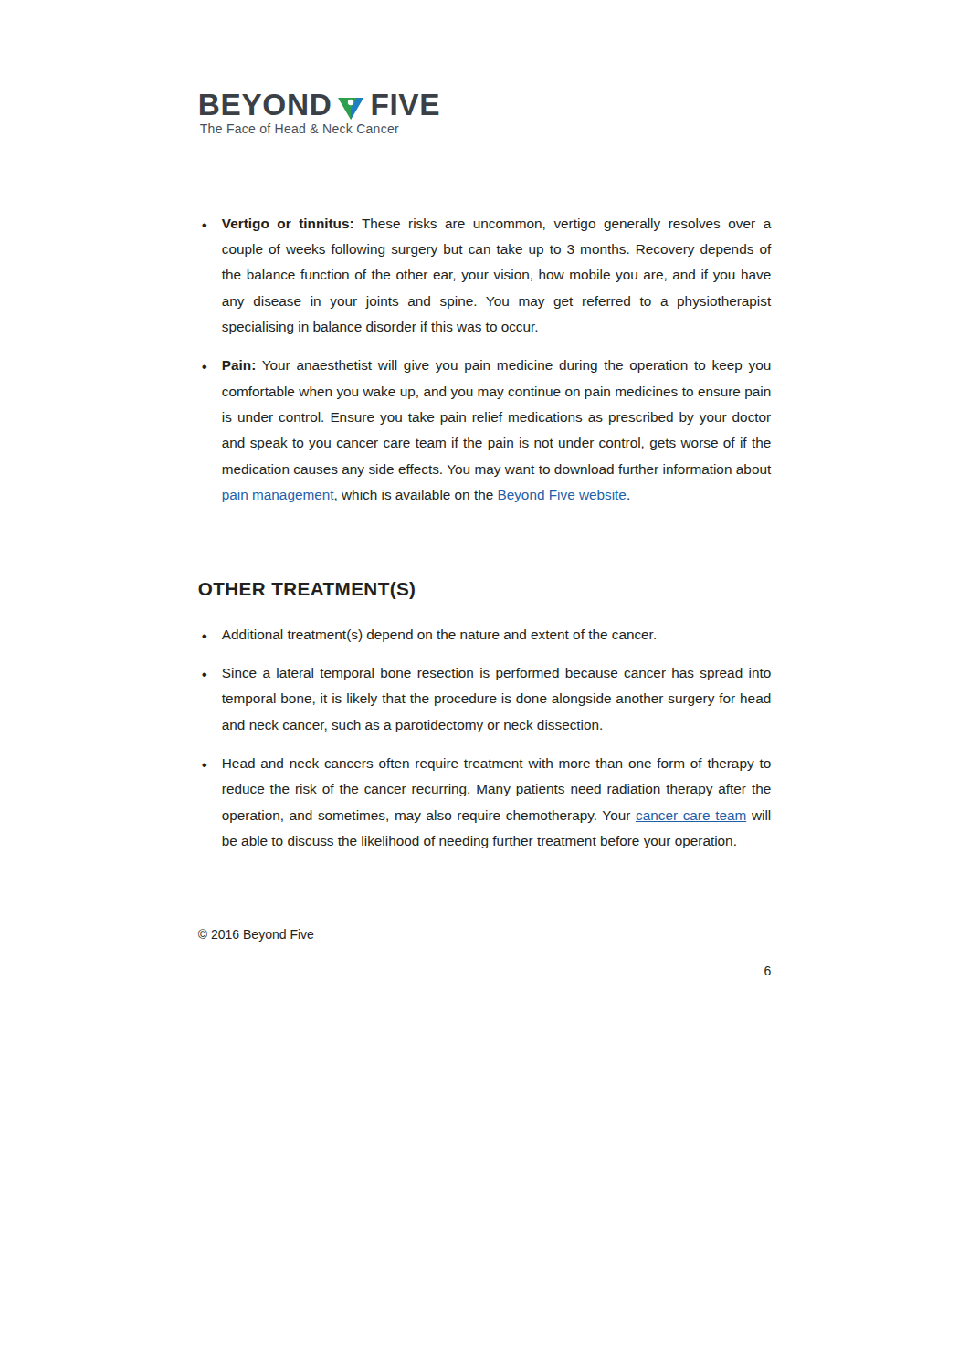BEYOND FIVE
The Face of Head & Neck Cancer
Vertigo or tinnitus: These risks are uncommon, vertigo generally resolves over a couple of weeks following surgery but can take up to 3 months. Recovery depends of the balance function of the other ear, your vision, how mobile you are, and if you have any disease in your joints and spine. You may get referred to a physiotherapist specialising in balance disorder if this was to occur.
Pain: Your anaesthetist will give you pain medicine during the operation to keep you comfortable when you wake up, and you may continue on pain medicines to ensure pain is under control. Ensure you take pain relief medications as prescribed by your doctor and speak to you cancer care team if the pain is not under control, gets worse of if the medication causes any side effects. You may want to download further information about pain management, which is available on the Beyond Five website.
OTHER TREATMENT(S)
Additional treatment(s) depend on the nature and extent of the cancer.
Since a lateral temporal bone resection is performed because cancer has spread into temporal bone, it is likely that the procedure is done alongside another surgery for head and neck cancer, such as a parotidectomy or neck dissection.
Head and neck cancers often require treatment with more than one form of therapy to reduce the risk of the cancer recurring. Many patients need radiation therapy after the operation, and sometimes, may also require chemotherapy. Your cancer care team will be able to discuss the likelihood of needing further treatment before your operation.
© 2016 Beyond Five
6